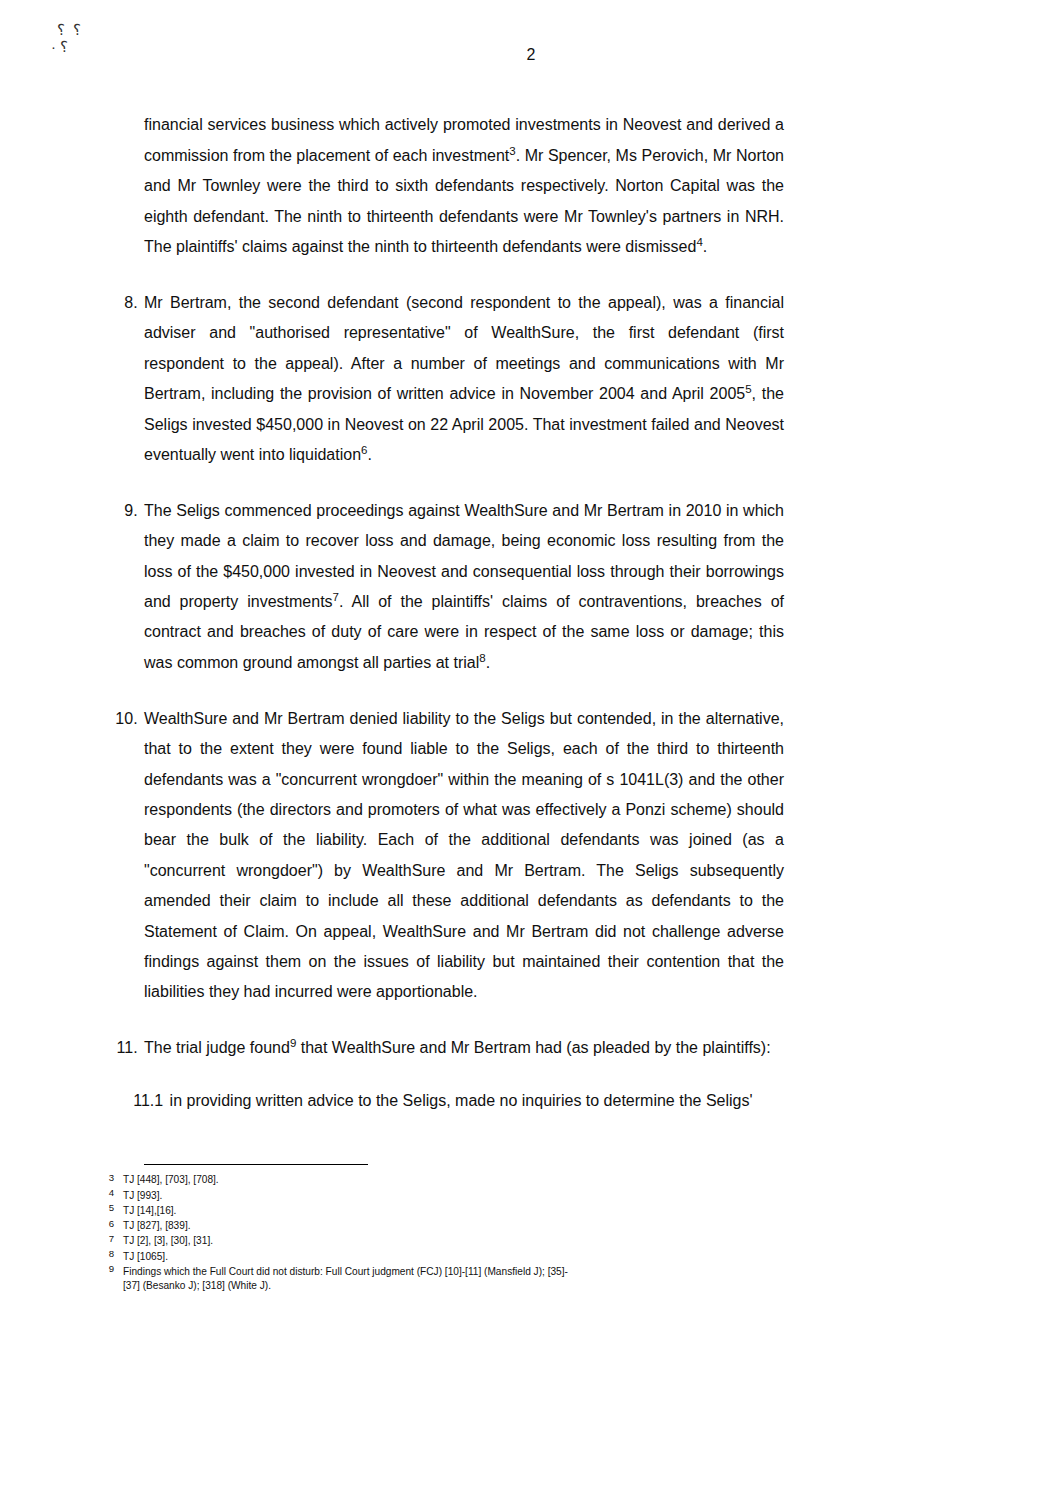⸮ ⸮
· ⸮
2
financial services business which actively promoted investments in Neovest and derived a commission from the placement of each investment3. Mr Spencer, Ms Perovich, Mr Norton and Mr Townley were the third to sixth defendants respectively. Norton Capital was the eighth defendant. The ninth to thirteenth defendants were Mr Townley's partners in NRH. The plaintiffs' claims against the ninth to thirteenth defendants were dismissed4.
8.
Mr Bertram, the second defendant (second respondent to the appeal), was a financial adviser and "authorised representative" of WealthSure, the first defendant (first respondent to the appeal). After a number of meetings and communications with Mr Bertram, including the provision of written advice in November 2004 and April 20055, the Seligs invested $450,000 in Neovest on 22 April 2005. That investment failed and Neovest eventually went into liquidation6.
9.
The Seligs commenced proceedings against WealthSure and Mr Bertram in 2010 in which they made a claim to recover loss and damage, being economic loss resulting from the loss of the $450,000 invested in Neovest and consequential loss through their borrowings and property investments7. All of the plaintiffs' claims of contraventions, breaches of contract and breaches of duty of care were in respect of the same loss or damage; this was common ground amongst all parties at trial8.
10.
WealthSure and Mr Bertram denied liability to the Seligs but contended, in the alternative, that to the extent they were found liable to the Seligs, each of the third to thirteenth defendants was a "concurrent wrongdoer" within the meaning of s 1041L(3) and the other respondents (the directors and promoters of what was effectively a Ponzi scheme) should bear the bulk of the liability. Each of the additional defendants was joined (as a "concurrent wrongdoer") by WealthSure and Mr Bertram. The Seligs subsequently amended their claim to include all these additional defendants as defendants to the Statement of Claim. On appeal, WealthSure and Mr Bertram did not challenge adverse findings against them on the issues of liability but maintained their contention that the liabilities they had incurred were apportionable.
11.
The trial judge found9 that WealthSure and Mr Bertram had (as pleaded by the plaintiffs):
11.1 in providing written advice to the Seligs, made no inquiries to determine the Seligs'
TJ [448], [703], [708].
TJ [993].
TJ [14],[16].
TJ [827], [839].
TJ [2], [3], [30], [31].
TJ [1065].
Findings which the Full Court did not disturb: Full Court judgment (FCJ) [10]-[11] (Mansfield J); [35]-[37] (Besanko J); [318] (White J).